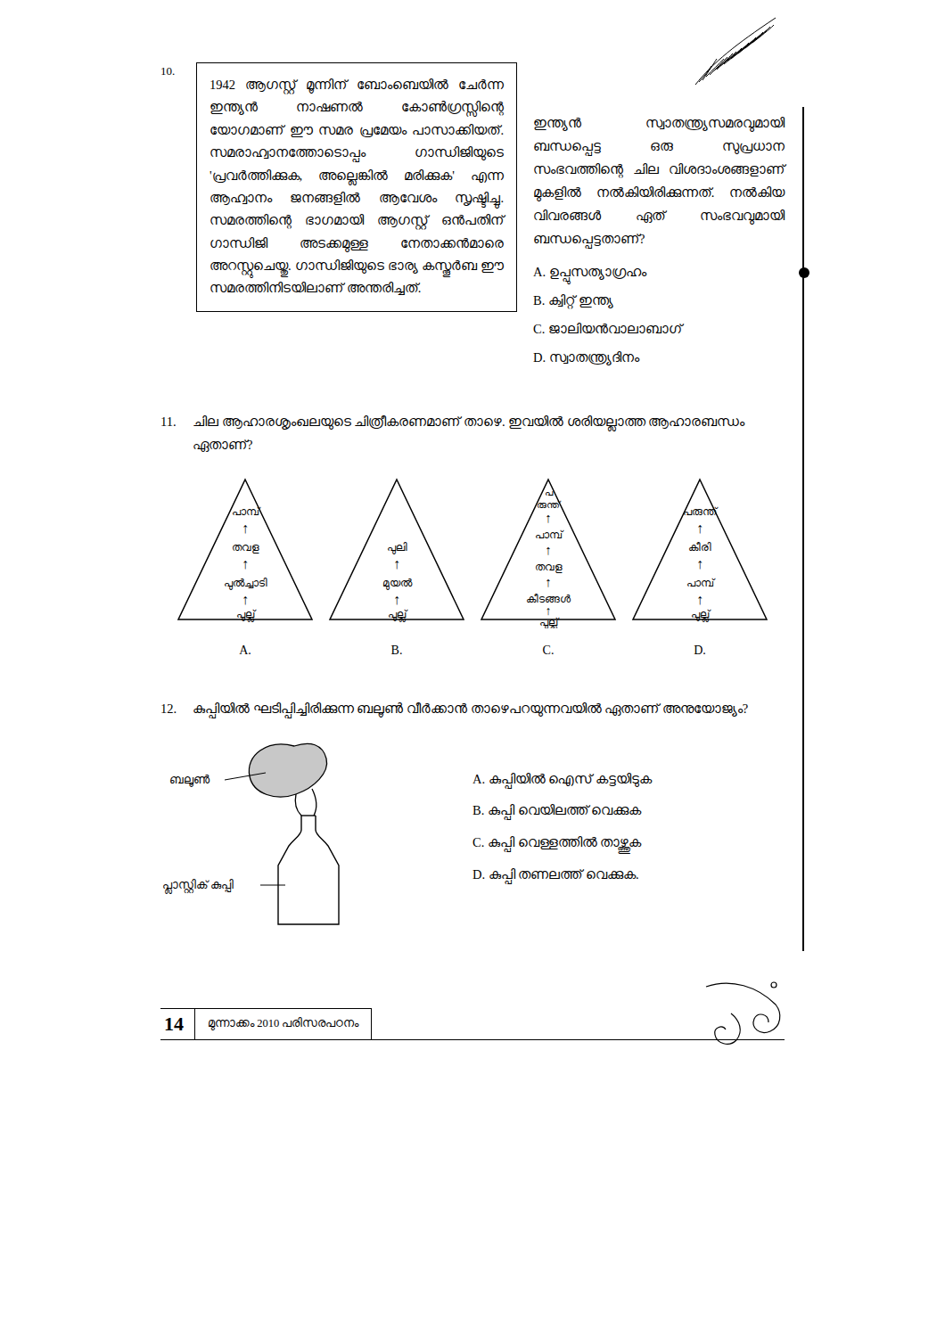10.
1942 ആഗസ്റ്റ് മൂന്നിന് ബോംബെയിൽ ചേർന്ന ഇന്ത്യൻ നാഷണൽ കോൺഗ്രസ്സിന്റെ യോഗമാണ് ഈ സമര പ്രമേയം പാസാക്കിയത്. സമരാഹ്വാനത്തോടൊപ്പം ഗാന്ധിജിയുടെ 'പ്രവർത്തിക്കുക, അല്ലെങ്കിൽ മരിക്കുക' എന്ന ആഹ്വാനം ജനങ്ങളിൽ ആവേശം സൃഷ്ടിച്ചു. സമരത്തിന്റെ ഭാഗമായി ആഗസ്റ്റ് ഒൻപതിന് ഗാന്ധിജി അടക്കമുള്ള നേതാക്കൻമാരെ അറസ്റ്റുചെയ്തു. ഗാന്ധിജിയുടെ ഭാര്യ കസ്തൂർബ ഈ സമരത്തിനിടയിലാണ് അന്തരിച്ചത്.
ഇന്ത്യൻ സ്വാതന്ത്ര്യസമരവുമായി ബന്ധപ്പെട്ട ഒരു സുപ്രധാന സംഭവത്തിന്റെ ചില വിശദാംശങ്ങളാണ് മുകളിൽ നൽകിയിരിക്കുന്നത്. നൽകിയ വിവരങ്ങൾ ഏത് സംഭവവുമായി ബന്ധപ്പെട്ടതാണ്?
A. ഉപ്പുസത്യാഗ്രഹം
B. ക്വിറ്റ് ഇന്ത്യ
C. ജാലിയൻവാലാബാഗ്
D. സ്വാതന്ത്ര്യദിനം
11.
ചില ആഹാരശൃംഖലയുടെ ചിത്രീകരണമാണ് താഴെ. ഇവയിൽ ശരിയല്ലാത്ത ആഹാരബന്ധം ഏതാണ്?
പാമ്പ് ↑ തവള ↑ പുൽച്ചാടി ↑ പുല്ല്
A.
പുലി ↑ മുയൽ ↑ പുല്ല്
B.
പ രുന്ത് ↑ പാമ്പ് ↑ തവള ↑ കീടങ്ങൾ ↑ പുല്ല്
C.
പരുന്ത് ↑ കീരി ↑ പാമ്പ് ↑ പുല്ല്
D.
12.
കുപ്പിയിൽ ഘടിപ്പിച്ചിരിക്കുന്ന ബലൂൺ വീർക്കാൻ താഴെപറയുന്നവയിൽ ഏതാണ് അനുയോജ്യം?
ബലൂൺ പ്ലാസ്റ്റിക് കുപ്പി
A. കുപ്പിയിൽ ഐസ് കട്ടയിടുക
B. കുപ്പി വെയിലത്ത് വെക്കുക
C. കുപ്പി വെള്ളത്തിൽ താഴ്ത്തുക
D. കുപ്പി തണലത്ത് വെക്കുക.
14
മുന്നാക്കം 2010 പരിസരപഠനം